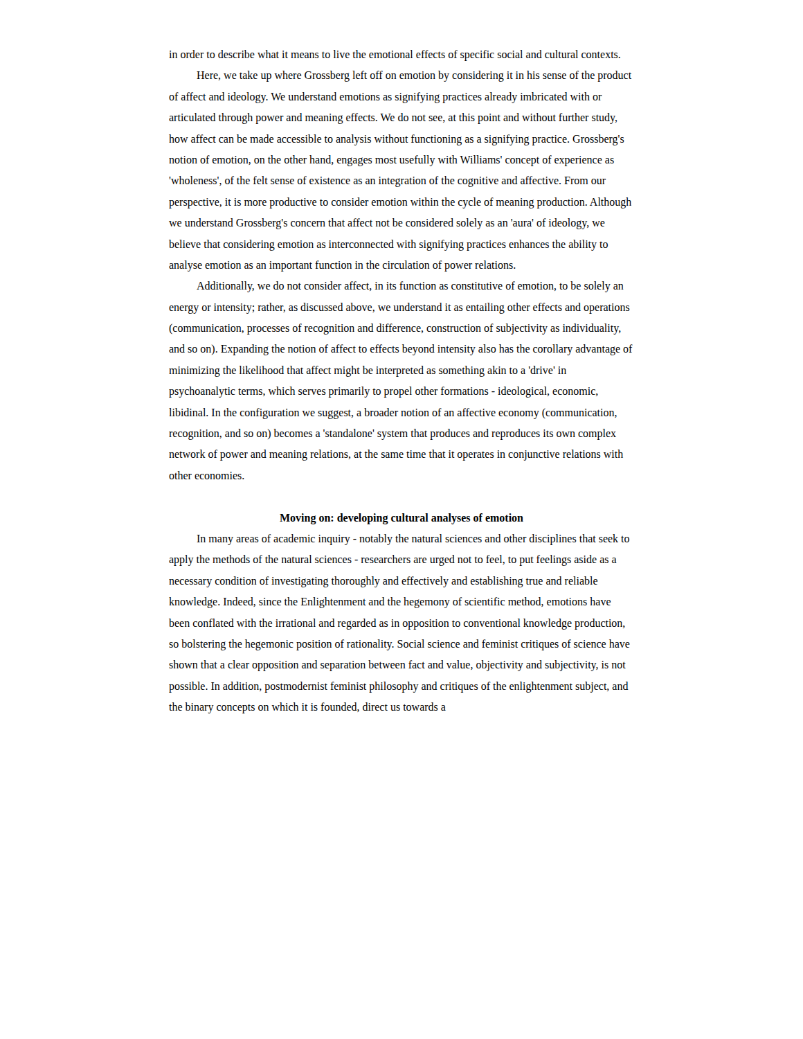in order to describe what it means to live the emotional effects of specific social and cultural contexts.
Here, we take up where Grossberg left off on emotion by considering it in his sense of the product of affect and ideology. We understand emotions as signifying practices already imbricated with or articulated through power and meaning effects. We do not see, at this point and without further study, how affect can be made accessible to analysis without functioning as a signifying practice. Grossberg's notion of emotion, on the other hand, engages most usefully with Williams' concept of experience as 'wholeness', of the felt sense of existence as an integration of the cognitive and affective. From our perspective, it is more productive to consider emotion within the cycle of meaning production. Although we understand Grossberg's concern that affect not be considered solely as an 'aura' of ideology, we believe that considering emotion as interconnected with signifying practices enhances the ability to analyse emotion as an important function in the circulation of power relations.
Additionally, we do not consider affect, in its function as constitutive of emotion, to be solely an energy or intensity; rather, as discussed above, we understand it as entailing other effects and operations (communication, processes of recognition and difference, construction of subjectivity as individuality, and so on). Expanding the notion of affect to effects beyond intensity also has the corollary advantage of minimizing the likelihood that affect might be interpreted as something akin to a 'drive' in psychoanalytic terms, which serves primarily to propel other formations - ideological, economic, libidinal. In the configuration we suggest, a broader notion of an affective economy (communication, recognition, and so on) becomes a 'standalone' system that produces and reproduces its own complex network of power and meaning relations, at the same time that it operates in conjunctive relations with other economies.
Moving on: developing cultural analyses of emotion
In many areas of academic inquiry - notably the natural sciences and other disciplines that seek to apply the methods of the natural sciences - researchers are urged not to feel, to put feelings aside as a necessary condition of investigating thoroughly and effectively and establishing true and reliable knowledge. Indeed, since the Enlightenment and the hegemony of scientific method, emotions have been conflated with the irrational and regarded as in opposition to conventional knowledge production, so bolstering the hegemonic position of rationality. Social science and feminist critiques of science have shown that a clear opposition and separation between fact and value, objectivity and subjectivity, is not possible. In addition, postmodernist feminist philosophy and critiques of the enlightenment subject, and the binary concepts on which it is founded, direct us towards a